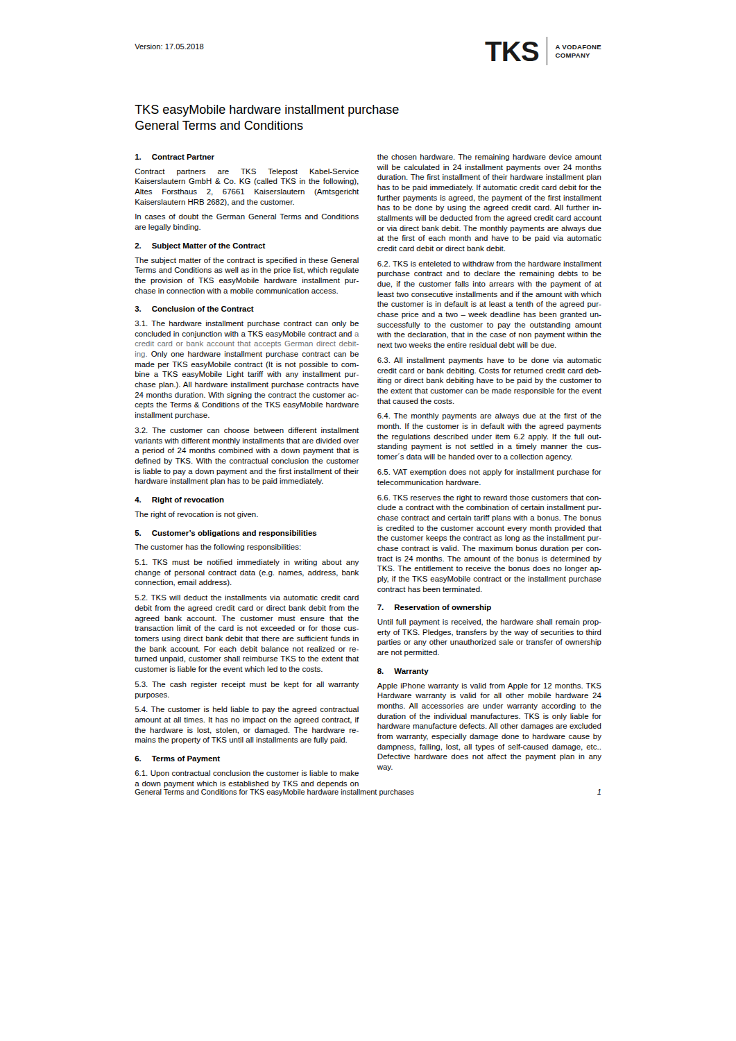Version: 17.05.2018
TKS
A VODAFONE
COMPANY
TKS easyMobile hardware installment purchase
General Terms and Conditions
1. Contract Partner
Contract partners are TKS Telepost Kabel-Service Kaiserslautern GmbH & Co. KG (called TKS in the following), Altes Forsthaus 2, 67661 Kaiserslautern (Amtsgericht Kaiserslautern HRB 2682), and the customer.
In cases of doubt the German General Terms and Conditions are legally binding.
2. Subject Matter of the Contract
The subject matter of the contract is specified in these General Terms and Conditions as well as in the price list, which regulate the provision of TKS easyMobile hardware installment purchase in connection with a mobile communication access.
3. Conclusion of the Contract
3.1. The hardware installment purchase contract can only be concluded in conjunction with a TKS easyMobile contract and a credit card or bank account that accepts German direct debiting. Only one hardware installment purchase contract can be made per TKS easyMobile contract (It is not possible to combine a TKS easyMobile Light tariff with any installment purchase plan.). All hardware installment purchase contracts have 24 months duration. With signing the contract the customer accepts the Terms & Conditions of the TKS easyMobile hardware installment purchase.
3.2. The customer can choose between different installment variants with different monthly installments that are divided over a period of 24 months combined with a down payment that is defined by TKS. With the contractual conclusion the customer is liable to pay a down payment and the first installment of their hardware installment plan has to be paid immediately.
4. Right of revocation
The right of revocation is not given.
5. Customer’s obligations and responsibilities
The customer has the following responsibilities:
5.1. TKS must be notified immediately in writing about any change of personal contract data (e.g. names, address, bank connection, email address).
5.2. TKS will deduct the installments via automatic credit card debit from the agreed credit card or direct bank debit from the agreed bank account. The customer must ensure that the transaction limit of the card is not exceeded or for those customers using direct bank debit that there are sufficient funds in the bank account. For each debit balance not realized or returned unpaid, customer shall reimburse TKS to the extent that customer is liable for the event which led to the costs.
5.3. The cash register receipt must be kept for all warranty purposes.
5.4. The customer is held liable to pay the agreed contractual amount at all times. It has no impact on the agreed contract, if the hardware is lost, stolen, or damaged. The hardware remains the property of TKS until all installments are fully paid.
6. Terms of Payment
6.1. Upon contractual conclusion the customer is liable to make a down payment which is established by TKS and depends on the chosen hardware. The remaining hardware device amount will be calculated in 24 installment payments over 24 months duration. The first installment of their hardware installment plan has to be paid immediately. If automatic credit card debit for the further payments is agreed, the payment of the first installment has to be done by using the agreed credit card. All further installments will be deducted from the agreed credit card account or via direct bank debit. The monthly payments are always due at the first of each month and have to be paid via automatic credit card debit or direct bank debit.
6.2. TKS is enteleted to withdraw from the hardware installment purchase contract and to declare the remaining debts to be due, if the customer falls into arrears with the payment of at least two consecutive installments and if the amount with which the customer is in default is at least a tenth of the agreed purchase price and a two – week deadline has been granted unsuccessfully to the customer to pay the outstanding amount with the declaration, that in the case of non payment within the next two weeks the entire residual debt will be due.
6.3. All installment payments have to be done via automatic credit card or bank debiting. Costs for returned credit card debiting or direct bank debiting have to be paid by the customer to the extent that customer can be made responsible for the event that caused the costs.
6.4. The monthly payments are always due at the first of the month. If the customer is in default with the agreed payments the regulations described under item 6.2 apply. If the full outstanding payment is not settled in a timely manner the customer´s data will be handed over to a collection agency.
6.5. VAT exemption does not apply for installment purchase for telecommunication hardware.
6.6. TKS reserves the right to reward those customers that conclude a contract with the combination of certain installment purchase contract and certain tariff plans with a bonus. The bonus is credited to the customer account every month provided that the customer keeps the contract as long as the installment purchase contract is valid. The maximum bonus duration per contract is 24 months. The amount of the bonus is determined by TKS. The entitlement to receive the bonus does no longer apply, if the TKS easyMobile contract or the installment purchase contract has been terminated.
7. Reservation of ownership
Until full payment is received, the hardware shall remain property of TKS. Pledges, transfers by the way of securities to third parties or any other unauthorized sale or transfer of ownership are not permitted.
8. Warranty
Apple iPhone warranty is valid from Apple for 12 months. TKS Hardware warranty is valid for all other mobile hardware 24 months. All accessories are under warranty according to the duration of the individual manufactures. TKS is only liable for hardware manufacture defects. All other damages are excluded from warranty, especially damage done to hardware cause by dampness, falling, lost, all types of self-caused damage, etc.. Defective hardware does not affect the payment plan in any way.
General Terms and Conditions for TKS easyMobile hardware installment purchases
1